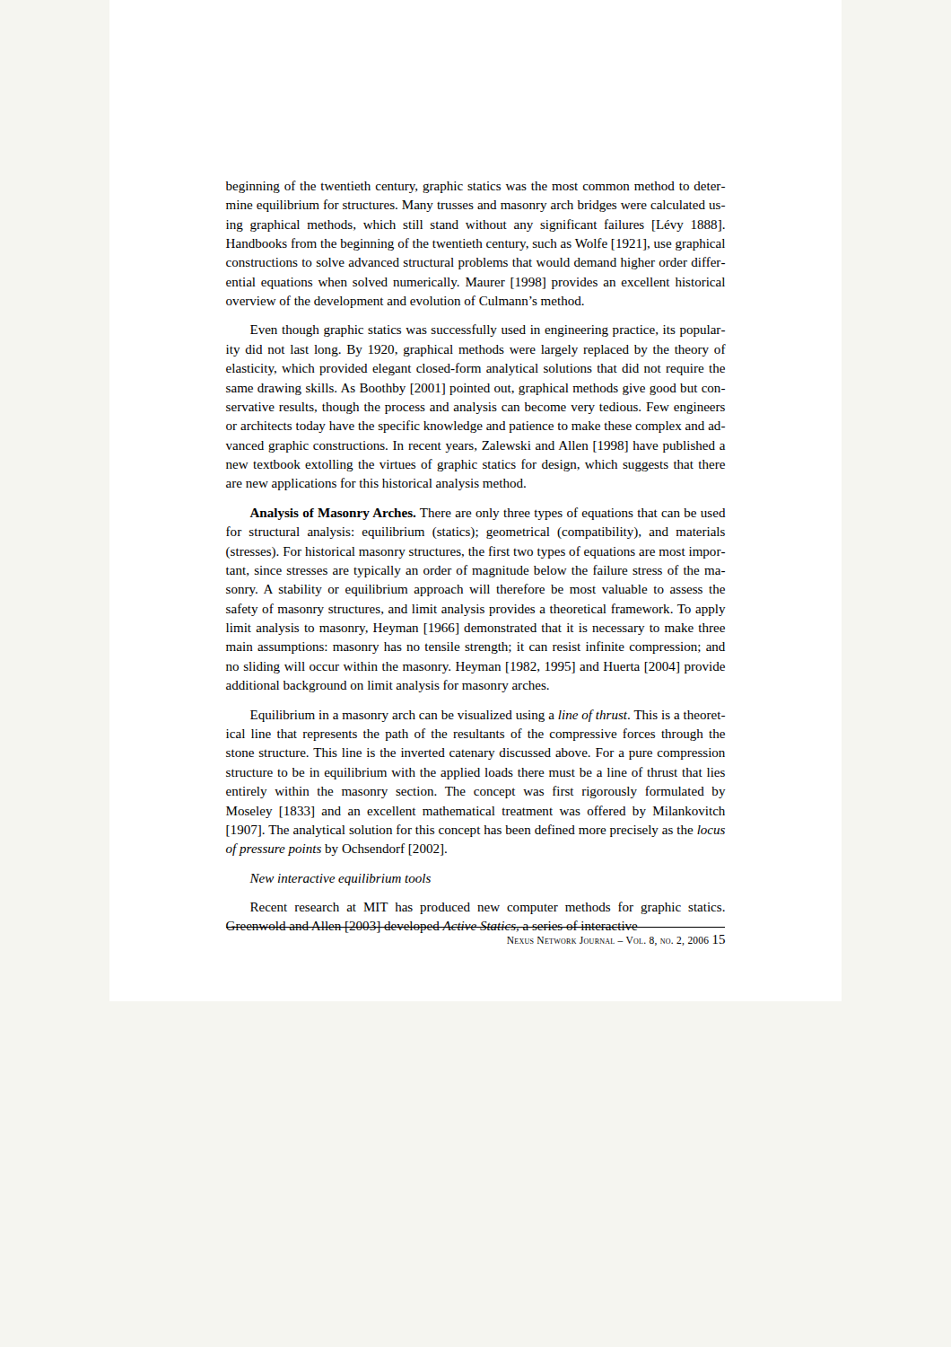beginning of the twentieth century, graphic statics was the most common method to determine equilibrium for structures. Many trusses and masonry arch bridges were calculated using graphical methods, which still stand without any significant failures [Lévy 1888]. Handbooks from the beginning of the twentieth century, such as Wolfe [1921], use graphical constructions to solve advanced structural problems that would demand higher order differential equations when solved numerically. Maurer [1998] provides an excellent historical overview of the development and evolution of Culmann’s method.
Even though graphic statics was successfully used in engineering practice, its popularity did not last long. By 1920, graphical methods were largely replaced by the theory of elasticity, which provided elegant closed-form analytical solutions that did not require the same drawing skills. As Boothby [2001] pointed out, graphical methods give good but conservative results, though the process and analysis can become very tedious. Few engineers or architects today have the specific knowledge and patience to make these complex and advanced graphic constructions. In recent years, Zalewski and Allen [1998] have published a new textbook extolling the virtues of graphic statics for design, which suggests that there are new applications for this historical analysis method.
Analysis of Masonry Arches. There are only three types of equations that can be used for structural analysis: equilibrium (statics); geometrical (compatibility), and materials (stresses). For historical masonry structures, the first two types of equations are most important, since stresses are typically an order of magnitude below the failure stress of the masonry. A stability or equilibrium approach will therefore be most valuable to assess the safety of masonry structures, and limit analysis provides a theoretical framework. To apply limit analysis to masonry, Heyman [1966] demonstrated that it is necessary to make three main assumptions: masonry has no tensile strength; it can resist infinite compression; and no sliding will occur within the masonry. Heyman [1982, 1995] and Huerta [2004] provide additional background on limit analysis for masonry arches.
Equilibrium in a masonry arch can be visualized using a line of thrust. This is a theoretical line that represents the path of the resultants of the compressive forces through the stone structure. This line is the inverted catenary discussed above. For a pure compression structure to be in equilibrium with the applied loads there must be a line of thrust that lies entirely within the masonry section. The concept was first rigorously formulated by Moseley [1833] and an excellent mathematical treatment was offered by Milankovitch [1907]. The analytical solution for this concept has been defined more precisely as the locus of pressure points by Ochsendorf [2002].
New interactive equilibrium tools
Recent research at MIT has produced new computer methods for graphic statics. Greenwold and Allen [2003] developed Active Statics, a series of interactive
Nexus Network Journal – Vol. 8, no. 2, 2006 15